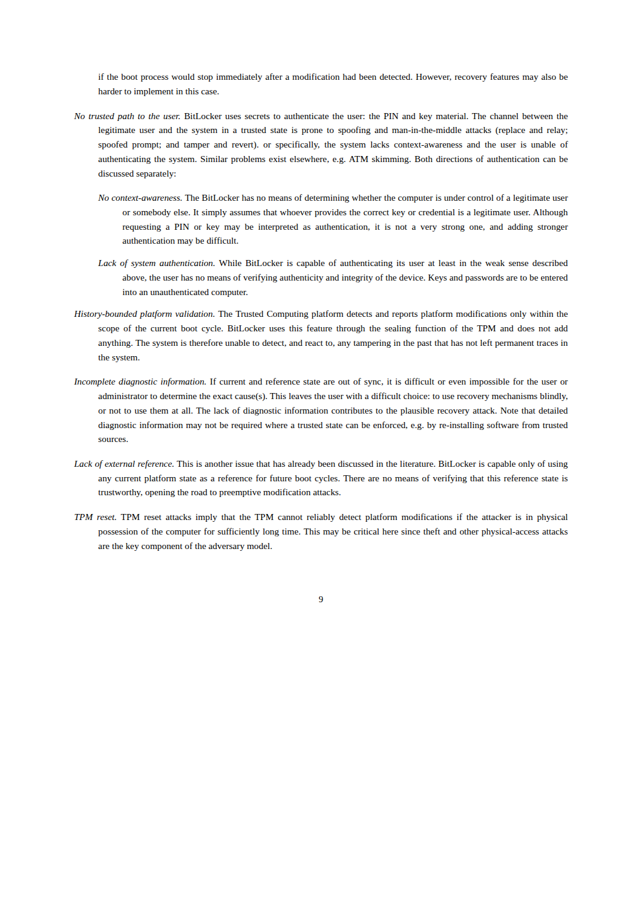if the boot process would stop immediately after a modification had been detected. However, recovery features may also be harder to implement in this case.
No trusted path to the user. BitLocker uses secrets to authenticate the user: the PIN and key material. The channel between the legitimate user and the system in a trusted state is prone to spoofing and man-in-the-middle attacks (replace and relay; spoofed prompt; and tamper and revert). or specifically, the system lacks context-awareness and the user is unable of authenticating the system. Similar problems exist elsewhere, e.g. ATM skimming. Both directions of authentication can be discussed separately:
No context-awareness. The BitLocker has no means of determining whether the computer is under control of a legitimate user or somebody else. It simply assumes that whoever provides the correct key or credential is a legitimate user. Although requesting a PIN or key may be interpreted as authentication, it is not a very strong one, and adding stronger authentication may be difficult.
Lack of system authentication. While BitLocker is capable of authenticating its user at least in the weak sense described above, the user has no means of verifying authenticity and integrity of the device. Keys and passwords are to be entered into an unauthenticated computer.
History-bounded platform validation. The Trusted Computing platform detects and reports platform modifications only within the scope of the current boot cycle. BitLocker uses this feature through the sealing function of the TPM and does not add anything. The system is therefore unable to detect, and react to, any tampering in the past that has not left permanent traces in the system.
Incomplete diagnostic information. If current and reference state are out of sync, it is difficult or even impossible for the user or administrator to determine the exact cause(s). This leaves the user with a difficult choice: to use recovery mechanisms blindly, or not to use them at all. The lack of diagnostic information contributes to the plausible recovery attack. Note that detailed diagnostic information may not be required where a trusted state can be enforced, e.g. by re-installing software from trusted sources.
Lack of external reference. This is another issue that has already been discussed in the literature. BitLocker is capable only of using any current platform state as a reference for future boot cycles. There are no means of verifying that this reference state is trustworthy, opening the road to preemptive modification attacks.
TPM reset. TPM reset attacks imply that the TPM cannot reliably detect platform modifications if the attacker is in physical possession of the computer for sufficiently long time. This may be critical here since theft and other physical-access attacks are the key component of the adversary model.
9